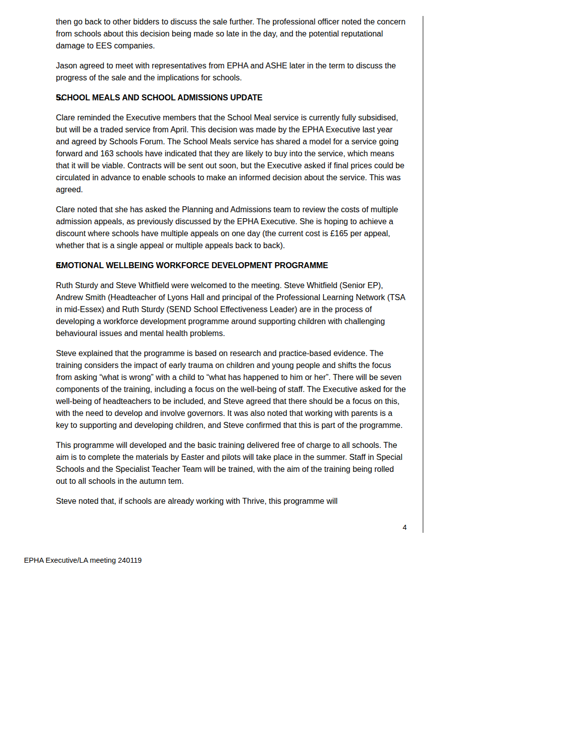then go back to other bidders to discuss the sale further. The professional officer noted the concern from schools about this decision being made so late in the day, and the potential reputational damage to EES companies.
Jason agreed to meet with representatives from EPHA and ASHE later in the term to discuss the progress of the sale and the implications for schools.
5.
SCHOOL MEALS AND SCHOOL ADMISSIONS UPDATE
Clare reminded the Executive members that the School Meal service is currently fully subsidised, but will be a traded service from April. This decision was made by the EPHA Executive last year and agreed by Schools Forum. The School Meals service has shared a model for a service going forward and 163 schools have indicated that they are likely to buy into the service, which means that it will be viable. Contracts will be sent out soon, but the Executive asked if final prices could be circulated in advance to enable schools to make an informed decision about the service. This was agreed.
Clare noted that she has asked the Planning and Admissions team to review the costs of multiple admission appeals, as previously discussed by the EPHA Executive. She is hoping to achieve a discount where schools have multiple appeals on one day (the current cost is £165 per appeal, whether that is a single appeal or multiple appeals back to back).
6.
EMOTIONAL WELLBEING WORKFORCE DEVELOPMENT PROGRAMME
Ruth Sturdy and Steve Whitfield were welcomed to the meeting. Steve Whitfield (Senior EP), Andrew Smith (Headteacher of Lyons Hall and principal of the Professional Learning Network (TSA in mid-Essex) and Ruth Sturdy (SEND School Effectiveness Leader) are in the process of developing a workforce development programme around supporting children with challenging behavioural issues and mental health problems.
Steve explained that the programme is based on research and practice-based evidence. The training considers the impact of early trauma on children and young people and shifts the focus from asking “what is wrong” with a child to “what has happened to him or her”. There will be seven components of the training, including a focus on the well-being of staff. The Executive asked for the well-being of headteachers to be included, and Steve agreed that there should be a focus on this, with the need to develop and involve governors. It was also noted that working with parents is a key to supporting and developing children, and Steve confirmed that this is part of the programme.
This programme will developed and the basic training delivered free of charge to all schools. The aim is to complete the materials by Easter and pilots will take place in the summer. Staff in Special Schools and the Specialist Teacher Team will be trained, with the aim of the training being rolled out to all schools in the autumn tem.
Steve noted that, if schools are already working with Thrive, this programme will
4
EPHA Executive/LA meeting 240119